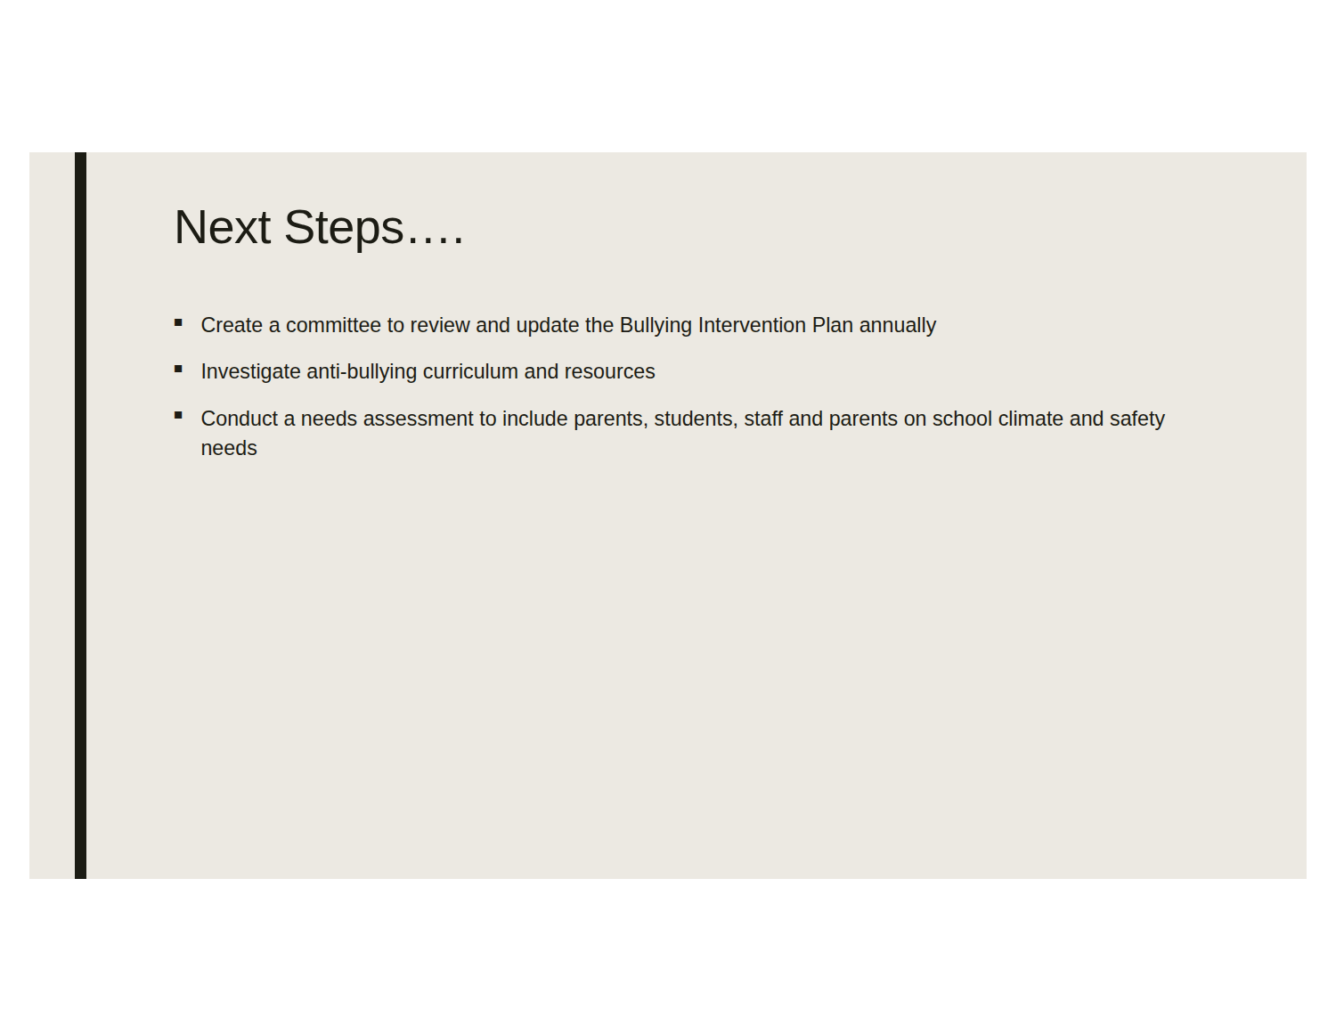Next Steps….
Create a committee to review and update the Bullying Intervention Plan annually
Investigate anti-bullying curriculum and resources
Conduct a needs assessment to include parents, students, staff and parents on school climate and safety needs